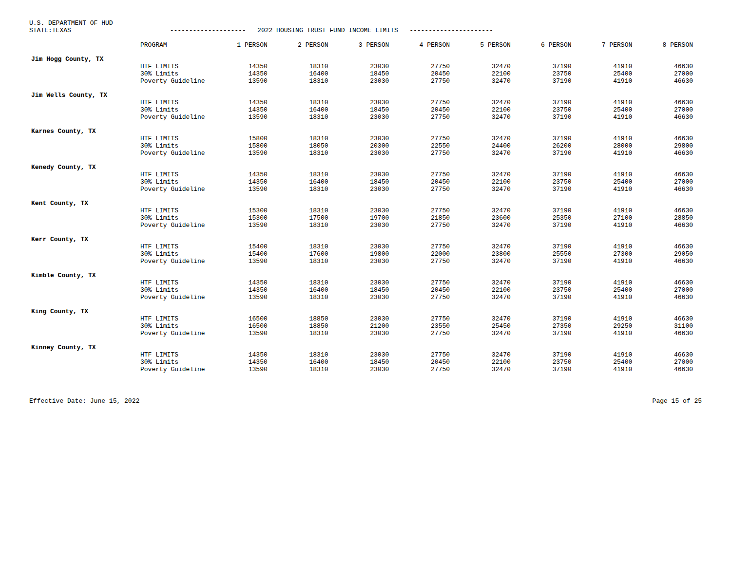U.S. DEPARTMENT OF HUD
STATE:TEXAS -------------------- 2022 HOUSING TRUST FUND INCOME LIMITS ----------------------
| | PROGRAM | 1 PERSON | 2 PERSON | 3 PERSON | 4 PERSON | 5 PERSON | 6 PERSON | 7 PERSON | 8 PERSON |
| --- | --- | --- | --- | --- | --- | --- | --- | --- | --- |
| Jim Hogg County, TX |
| | HTF LIMITS | 14350 | 18310 | 23030 | 27750 | 32470 | 37190 | 41910 | 46630 |
| | 30% Limits | 14350 | 16400 | 18450 | 20450 | 22100 | 23750 | 25400 | 27000 |
| | Poverty Guideline | 13590 | 18310 | 23030 | 27750 | 32470 | 37190 | 41910 | 46630 |
| Jim Wells County, TX |
| | HTF LIMITS | 14350 | 18310 | 23030 | 27750 | 32470 | 37190 | 41910 | 46630 |
| | 30% Limits | 14350 | 16400 | 18450 | 20450 | 22100 | 23750 | 25400 | 27000 |
| | Poverty Guideline | 13590 | 18310 | 23030 | 27750 | 32470 | 37190 | 41910 | 46630 |
| Karnes County, TX |
| | HTF LIMITS | 15800 | 18310 | 23030 | 27750 | 32470 | 37190 | 41910 | 46630 |
| | 30% Limits | 15800 | 18050 | 20300 | 22550 | 24400 | 26200 | 28000 | 29800 |
| | Poverty Guideline | 13590 | 18310 | 23030 | 27750 | 32470 | 37190 | 41910 | 46630 |
| Kenedy County, TX |
| | HTF LIMITS | 14350 | 18310 | 23030 | 27750 | 32470 | 37190 | 41910 | 46630 |
| | 30% Limits | 14350 | 16400 | 18450 | 20450 | 22100 | 23750 | 25400 | 27000 |
| | Poverty Guideline | 13590 | 18310 | 23030 | 27750 | 32470 | 37190 | 41910 | 46630 |
| Kent County, TX |
| | HTF LIMITS | 15300 | 18310 | 23030 | 27750 | 32470 | 37190 | 41910 | 46630 |
| | 30% Limits | 15300 | 17500 | 19700 | 21850 | 23600 | 25350 | 27100 | 28850 |
| | Poverty Guideline | 13590 | 18310 | 23030 | 27750 | 32470 | 37190 | 41910 | 46630 |
| Kerr County, TX |
| | HTF LIMITS | 15400 | 18310 | 23030 | 27750 | 32470 | 37190 | 41910 | 46630 |
| | 30% Limits | 15400 | 17600 | 19800 | 22000 | 23800 | 25550 | 27300 | 29050 |
| | Poverty Guideline | 13590 | 18310 | 23030 | 27750 | 32470 | 37190 | 41910 | 46630 |
| Kimble County, TX |
| | HTF LIMITS | 14350 | 18310 | 23030 | 27750 | 32470 | 37190 | 41910 | 46630 |
| | 30% Limits | 14350 | 16400 | 18450 | 20450 | 22100 | 23750 | 25400 | 27000 |
| | Poverty Guideline | 13590 | 18310 | 23030 | 27750 | 32470 | 37190 | 41910 | 46630 |
| King County, TX |
| | HTF LIMITS | 16500 | 18850 | 23030 | 27750 | 32470 | 37190 | 41910 | 46630 |
| | 30% Limits | 16500 | 18850 | 21200 | 23550 | 25450 | 27350 | 29250 | 31100 |
| | Poverty Guideline | 13590 | 18310 | 23030 | 27750 | 32470 | 37190 | 41910 | 46630 |
| Kinney County, TX |
| | HTF LIMITS | 14350 | 18310 | 23030 | 27750 | 32470 | 37190 | 41910 | 46630 |
| | 30% Limits | 14350 | 16400 | 18450 | 20450 | 22100 | 23750 | 25400 | 27000 |
| | Poverty Guideline | 13590 | 18310 | 23030 | 27750 | 32470 | 37190 | 41910 | 46630 |
Effective Date: June 15, 2022
Page 15 of 25